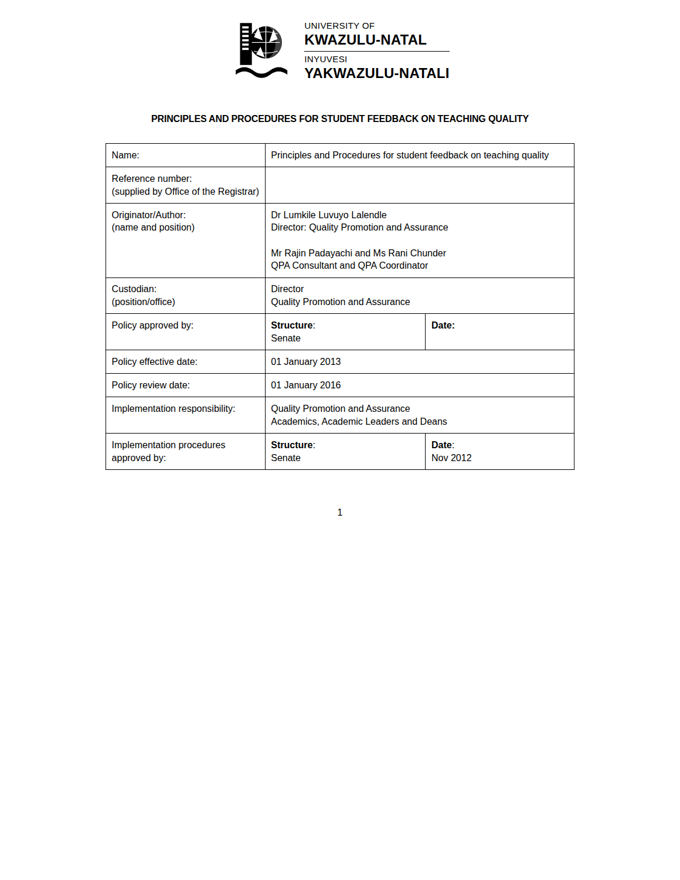UNIVERSITY OF
KWAZULU-NATAL
INYUVESI
YAKWAZULU-NATALI
PRINCIPLES AND PROCEDURES FOR STUDENT FEEDBACK ON TEACHING QUALITY
| Name: | Principles and Procedures for student feedback on teaching quality |
| Reference number: (supplied by Office of the Registrar) | |
| Originator/Author: (name and position) | Dr Lumkile Luvuyo Lalendle Director: Quality Promotion and Assurance Mr Rajin Padayachi and Ms Rani Chunder QPA Consultant and QPA Coordinator |
| Custodian: (position/office) | Director Quality Promotion and Assurance |
| Policy approved by: | Structure : Senate | Date: |
| Policy effective date: | 01 January 2013 |
| Policy review date: | 01 January 2016 |
| Implementation responsibility: | Quality Promotion and Assurance Academics, Academic Leaders and Deans |
| Implementation procedures approved by: | Structure : Senate | Date : Nov 2012 |
1